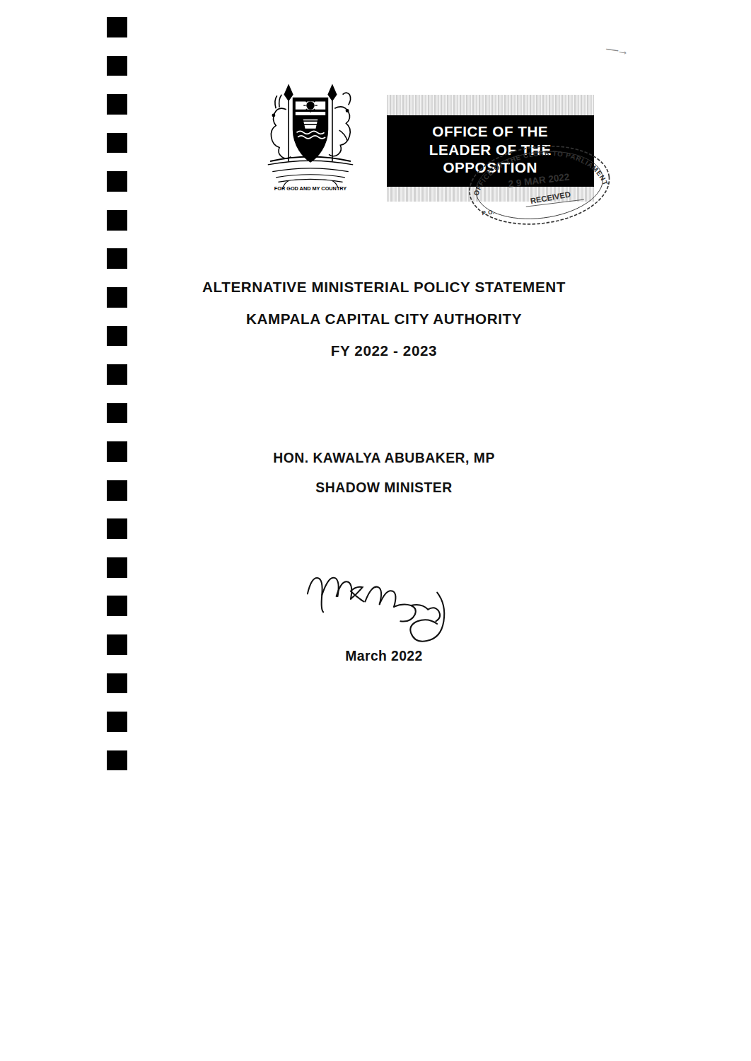—→
FOR GOD AND MY COUNTRY
OFFICE OF THE LEADER OF THE OPPOSITION
OFFICE OF THE CLERK TO PARLIAMENT 2 9 MAR 2022 RECEIVED P. O.
ALTERNATIVE MINISTERIAL POLICY STATEMENT
KAMPALA CAPITAL CITY AUTHORITY
FY 2022 - 2023
HON. KAWALYA ABUBAKER, MP
SHADOW MINISTER
March 2022